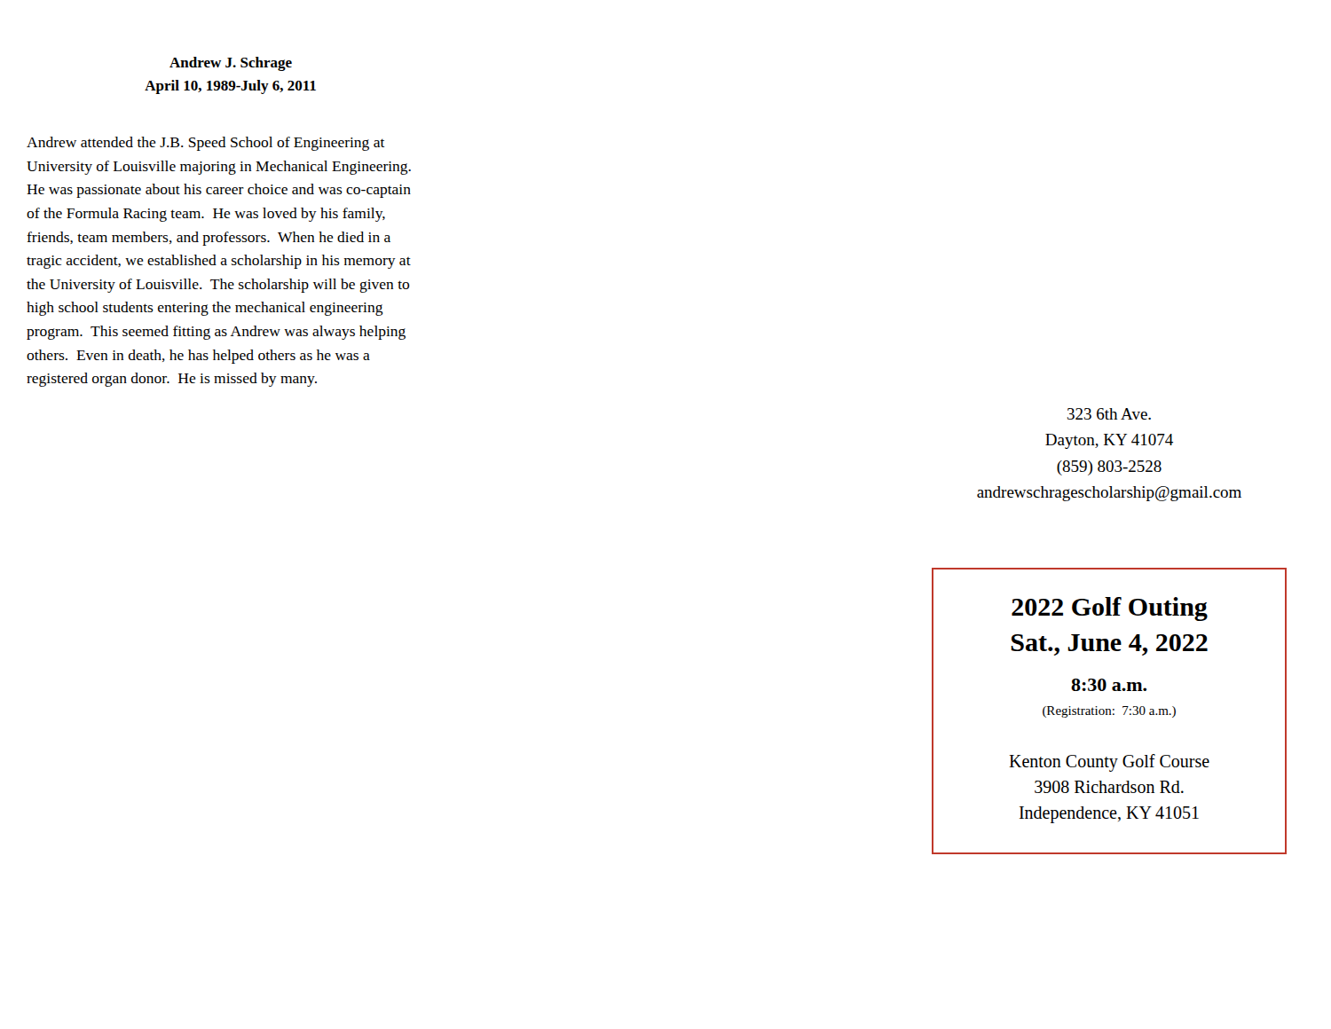Andrew J. Schrage
April 10, 1989-July 6, 2011
Andrew attended the J.B. Speed School of Engineering at University of Louisville majoring in Mechanical Engineering. He was passionate about his career choice and was co-captain of the Formula Racing team. He was loved by his family, friends, team members, and professors. When he died in a tragic accident, we established a scholarship in his memory at the University of Louisville. The scholarship will be given to high school students entering the mechanical engineering program. This seemed fitting as Andrew was always helping others. Even in death, he has helped others as he was a registered organ donor. He is missed by many.
323 6th Ave.
Dayton, KY 41074
(859) 803-2528
andrewschragescholarship@gmail.com
2022 Golf Outing
Sat., June 4, 2022
8:30 a.m.
(Registration: 7:30 a.m.)
Kenton County Golf Course
3908 Richardson Rd.
Independence, KY 41051